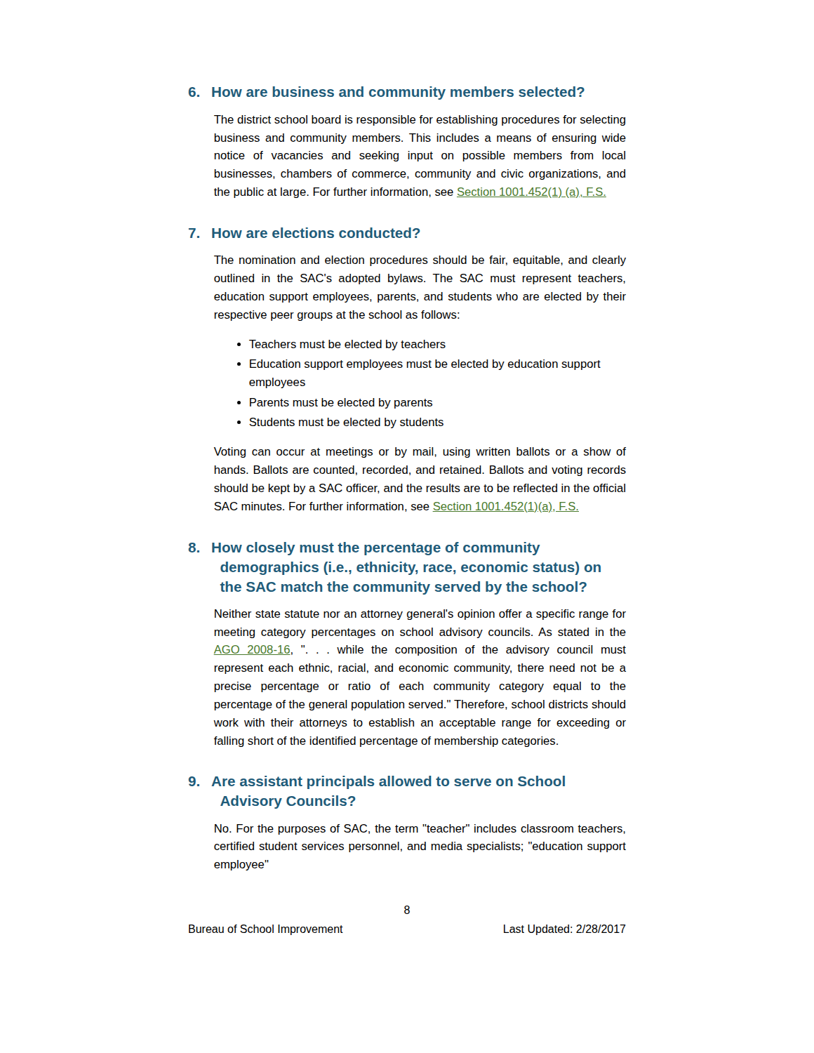6. How are business and community members selected?
The district school board is responsible for establishing procedures for selecting business and community members. This includes a means of ensuring wide notice of vacancies and seeking input on possible members from local businesses, chambers of commerce, community and civic organizations, and the public at large. For further information, see Section 1001.452(1) (a), F.S.
7. How are elections conducted?
The nomination and election procedures should be fair, equitable, and clearly outlined in the SAC's adopted bylaws. The SAC must represent teachers, education support employees, parents, and students who are elected by their respective peer groups at the school as follows:
Teachers must be elected by teachers
Education support employees must be elected by education support employees
Parents must be elected by parents
Students must be elected by students
Voting can occur at meetings or by mail, using written ballots or a show of hands. Ballots are counted, recorded, and retained. Ballots and voting records should be kept by a SAC officer, and the results are to be reflected in the official SAC minutes. For further information, see Section 1001.452(1)(a), F.S.
8. How closely must the percentage of community demographics (i.e., ethnicity, race, economic status) on the SAC match the community served by the school?
Neither state statute nor an attorney general's opinion offer a specific range for meeting category percentages on school advisory councils. As stated in the AGO 2008-16, ". . . while the composition of the advisory council must represent each ethnic, racial, and economic community, there need not be a precise percentage or ratio of each community category equal to the percentage of the general population served." Therefore, school districts should work with their attorneys to establish an acceptable range for exceeding or falling short of the identified percentage of membership categories.
9. Are assistant principals allowed to serve on School Advisory Councils?
No. For the purposes of SAC, the term "teacher" includes classroom teachers, certified student services personnel, and media specialists; "education support employee"
8
Bureau of School Improvement Last Updated: 2/28/2017